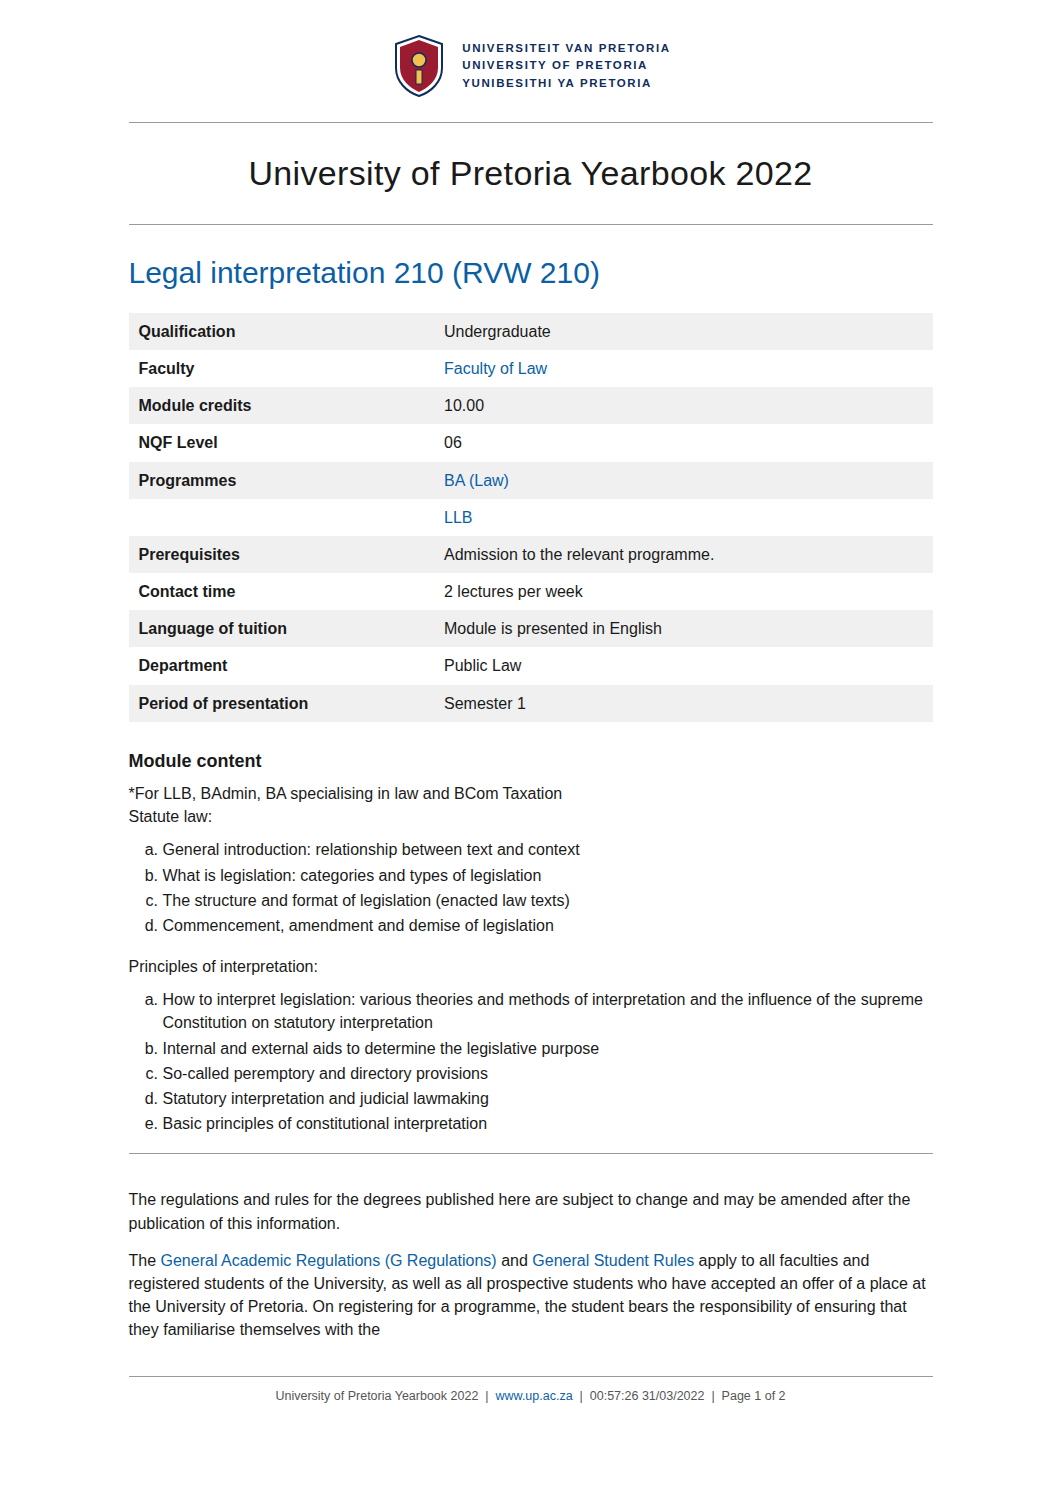Universiteit van Pretoria
University of Pretoria
Yunibesithi ya Pretoria
University of Pretoria Yearbook 2022
Legal interpretation 210 (RVW 210)
| Qualification | Undergraduate |
| Faculty | Faculty of Law |
| Module credits | 10.00 |
| NQF Level | 06 |
| Programmes | BA (Law) |
| | LLB |
| Prerequisites | Admission to the relevant programme. |
| Contact time | 2 lectures per week |
| Language of tuition | Module is presented in English |
| Department | Public Law |
| Period of presentation | Semester 1 |
Module content
*For LLB, BAdmin, BA specialising in law and BCom Taxation
Statute law:
General introduction: relationship between text and context
What is legislation: categories and types of legislation
The structure and format of legislation (enacted law texts)
Commencement, amendment and demise of legislation
Principles of interpretation:
How to interpret legislation: various theories and methods of interpretation and the influence of the supreme Constitution on statutory interpretation
Internal and external aids to determine the legislative purpose
So-called peremptory and directory provisions
Statutory interpretation and judicial lawmaking
Basic principles of constitutional interpretation
The regulations and rules for the degrees published here are subject to change and may be amended after the publication of this information.
The General Academic Regulations (G Regulations) and General Student Rules apply to all faculties and registered students of the University, as well as all prospective students who have accepted an offer of a place at the University of Pretoria. On registering for a programme, the student bears the responsibility of ensuring that they familiarise themselves with the
University of Pretoria Yearbook 2022 | www.up.ac.za | 00:57:26 31/03/2022 | Page 1 of 2